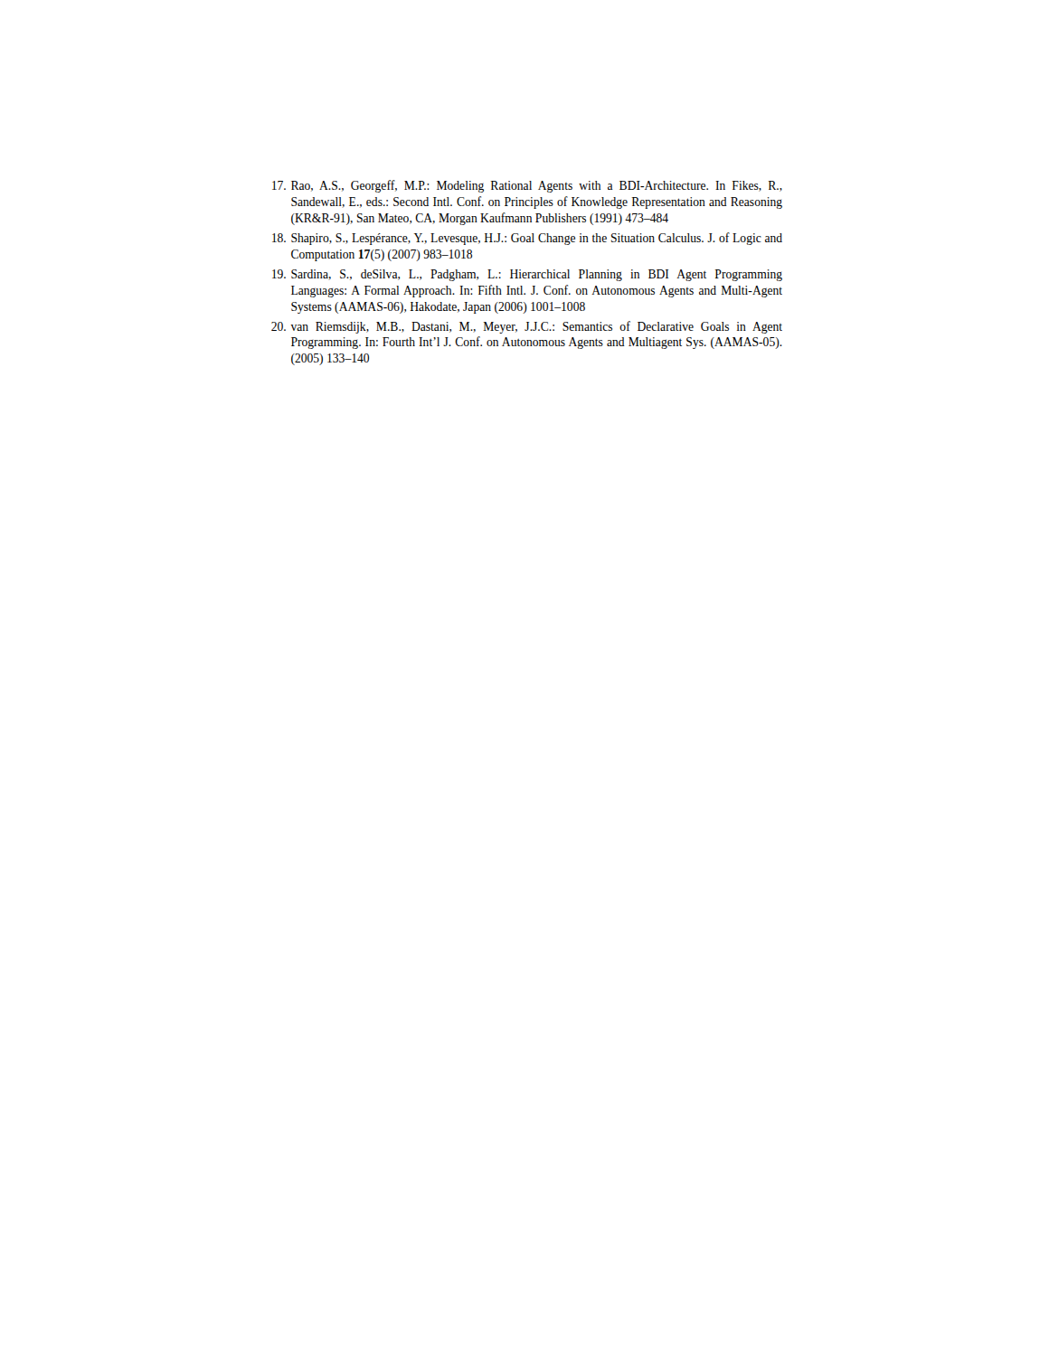17. Rao, A.S., Georgeff, M.P.: Modeling Rational Agents with a BDI-Architecture. In Fikes, R., Sandewall, E., eds.: Second Intl. Conf. on Principles of Knowledge Representation and Reasoning (KR&R-91), San Mateo, CA, Morgan Kaufmann Publishers (1991) 473–484
18. Shapiro, S., Lespérance, Y., Levesque, H.J.: Goal Change in the Situation Calculus. J. of Logic and Computation 17(5) (2007) 983–1018
19. Sardina, S., deSilva, L., Padgham, L.: Hierarchical Planning in BDI Agent Programming Languages: A Formal Approach. In: Fifth Intl. J. Conf. on Autonomous Agents and Multi-Agent Systems (AAMAS-06), Hakodate, Japan (2006) 1001–1008
20. van Riemsdijk, M.B., Dastani, M., Meyer, J.J.C.: Semantics of Declarative Goals in Agent Programming. In: Fourth Int’l J. Conf. on Autonomous Agents and Multiagent Sys. (AAMAS-05). (2005) 133–140